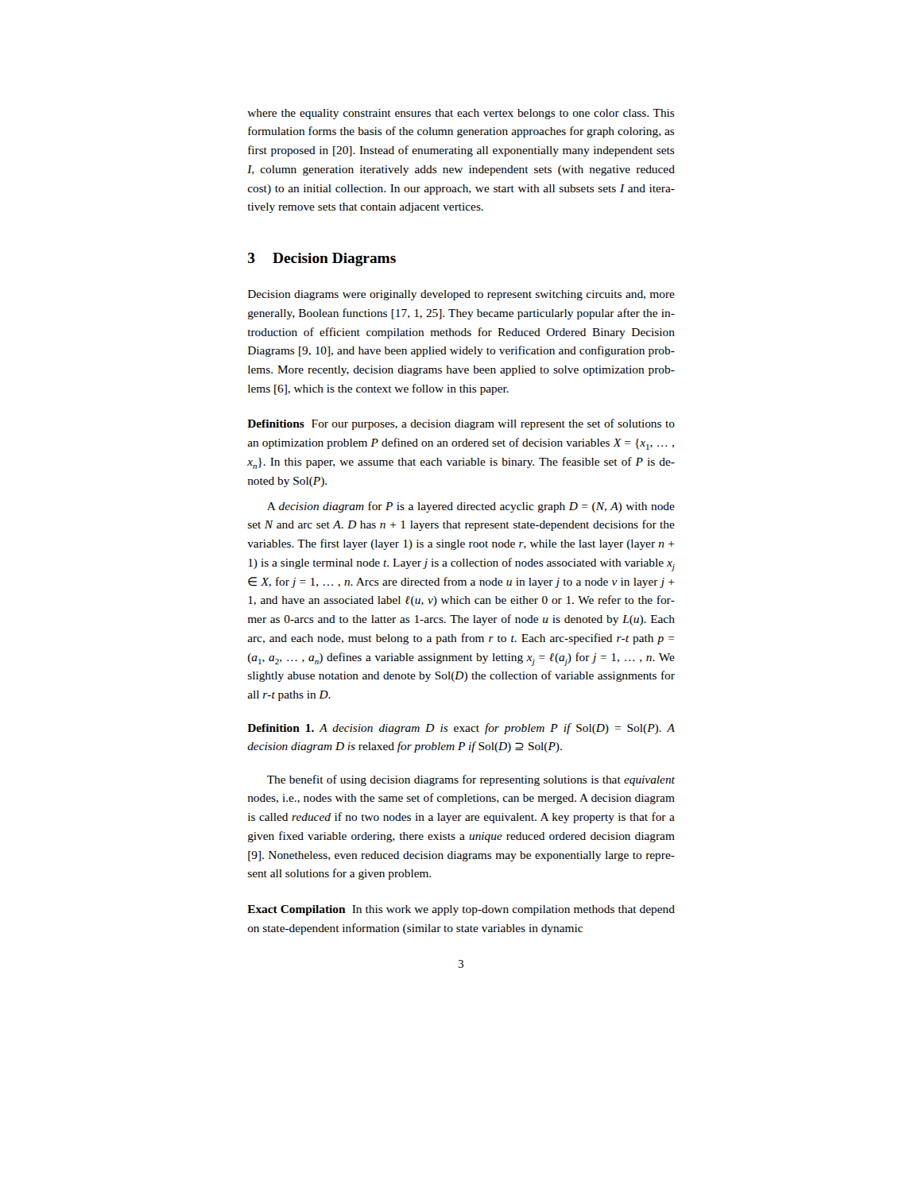where the equality constraint ensures that each vertex belongs to one color class. This formulation forms the basis of the column generation approaches for graph coloring, as first proposed in [20]. Instead of enumerating all exponentially many independent sets I, column generation iteratively adds new independent sets (with negative reduced cost) to an initial collection. In our approach, we start with all subsets sets I and iteratively remove sets that contain adjacent vertices.
3 Decision Diagrams
Decision diagrams were originally developed to represent switching circuits and, more generally, Boolean functions [17, 1, 25]. They became particularly popular after the introduction of efficient compilation methods for Reduced Ordered Binary Decision Diagrams [9, 10], and have been applied widely to verification and configuration problems. More recently, decision diagrams have been applied to solve optimization problems [6], which is the context we follow in this paper.
Definitions For our purposes, a decision diagram will represent the set of solutions to an optimization problem P defined on an ordered set of decision variables X = {x1, … , xn}. In this paper, we assume that each variable is binary. The feasible set of P is denoted by Sol(P).
A decision diagram for P is a layered directed acyclic graph D = (N, A) with node set N and arc set A. D has n + 1 layers that represent state-dependent decisions for the variables. The first layer (layer 1) is a single root node r, while the last layer (layer n + 1) is a single terminal node t. Layer j is a collection of nodes associated with variable xj ∈ X, for j = 1, … , n. Arcs are directed from a node u in layer j to a node v in layer j + 1, and have an associated label ℓ(u, v) which can be either 0 or 1. We refer to the former as 0-arcs and to the latter as 1-arcs. The layer of node u is denoted by L(u). Each arc, and each node, must belong to a path from r to t. Each arc-specified r-t path p = (a1, a2, … , an) defines a variable assignment by letting xj = ℓ(aj) for j = 1, … , n. We slightly abuse notation and denote by Sol(D) the collection of variable assignments for all r-t paths in D.
Definition 1. A decision diagram D is exact for problem P if Sol(D) = Sol(P). A decision diagram D is relaxed for problem P if Sol(D) ⊇ Sol(P).
The benefit of using decision diagrams for representing solutions is that equivalent nodes, i.e., nodes with the same set of completions, can be merged. A decision diagram is called reduced if no two nodes in a layer are equivalent. A key property is that for a given fixed variable ordering, there exists a unique reduced ordered decision diagram [9]. Nonetheless, even reduced decision diagrams may be exponentially large to represent all solutions for a given problem.
Exact Compilation In this work we apply top-down compilation methods that depend on state-dependent information (similar to state variables in dynamic
3